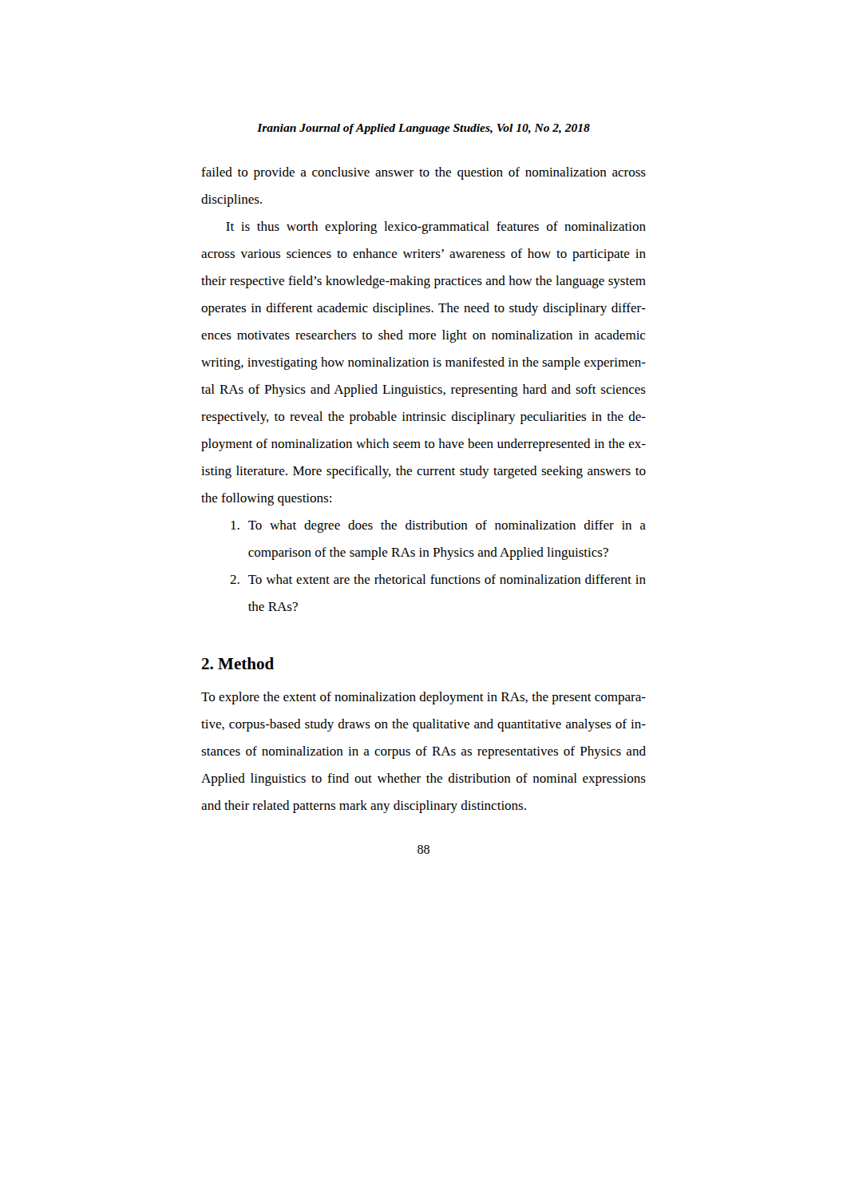Iranian Journal of Applied Language Studies, Vol 10, No 2, 2018
failed to provide a conclusive answer to the question of nominalization across disciplines.
It is thus worth exploring lexico-grammatical features of nominalization across various sciences to enhance writers’ awareness of how to participate in their respective field’s knowledge-making practices and how the language system operates in different academic disciplines. The need to study disciplinary differences motivates researchers to shed more light on nominalization in academic writing, investigating how nominalization is manifested in the sample experimental RAs of Physics and Applied Linguistics, representing hard and soft sciences respectively, to reveal the probable intrinsic disciplinary peculiarities in the deployment of nominalization which seem to have been underrepresented in the existing literature. More specifically, the current study targeted seeking answers to the following questions:
To what degree does the distribution of nominalization differ in a comparison of the sample RAs in Physics and Applied linguistics?
To what extent are the rhetorical functions of nominalization different in the RAs?
2. Method
To explore the extent of nominalization deployment in RAs, the present comparative, corpus-based study draws on the qualitative and quantitative analyses of instances of nominalization in a corpus of RAs as representatives of Physics and Applied linguistics to find out whether the distribution of nominal expressions and their related patterns mark any disciplinary distinctions.
88